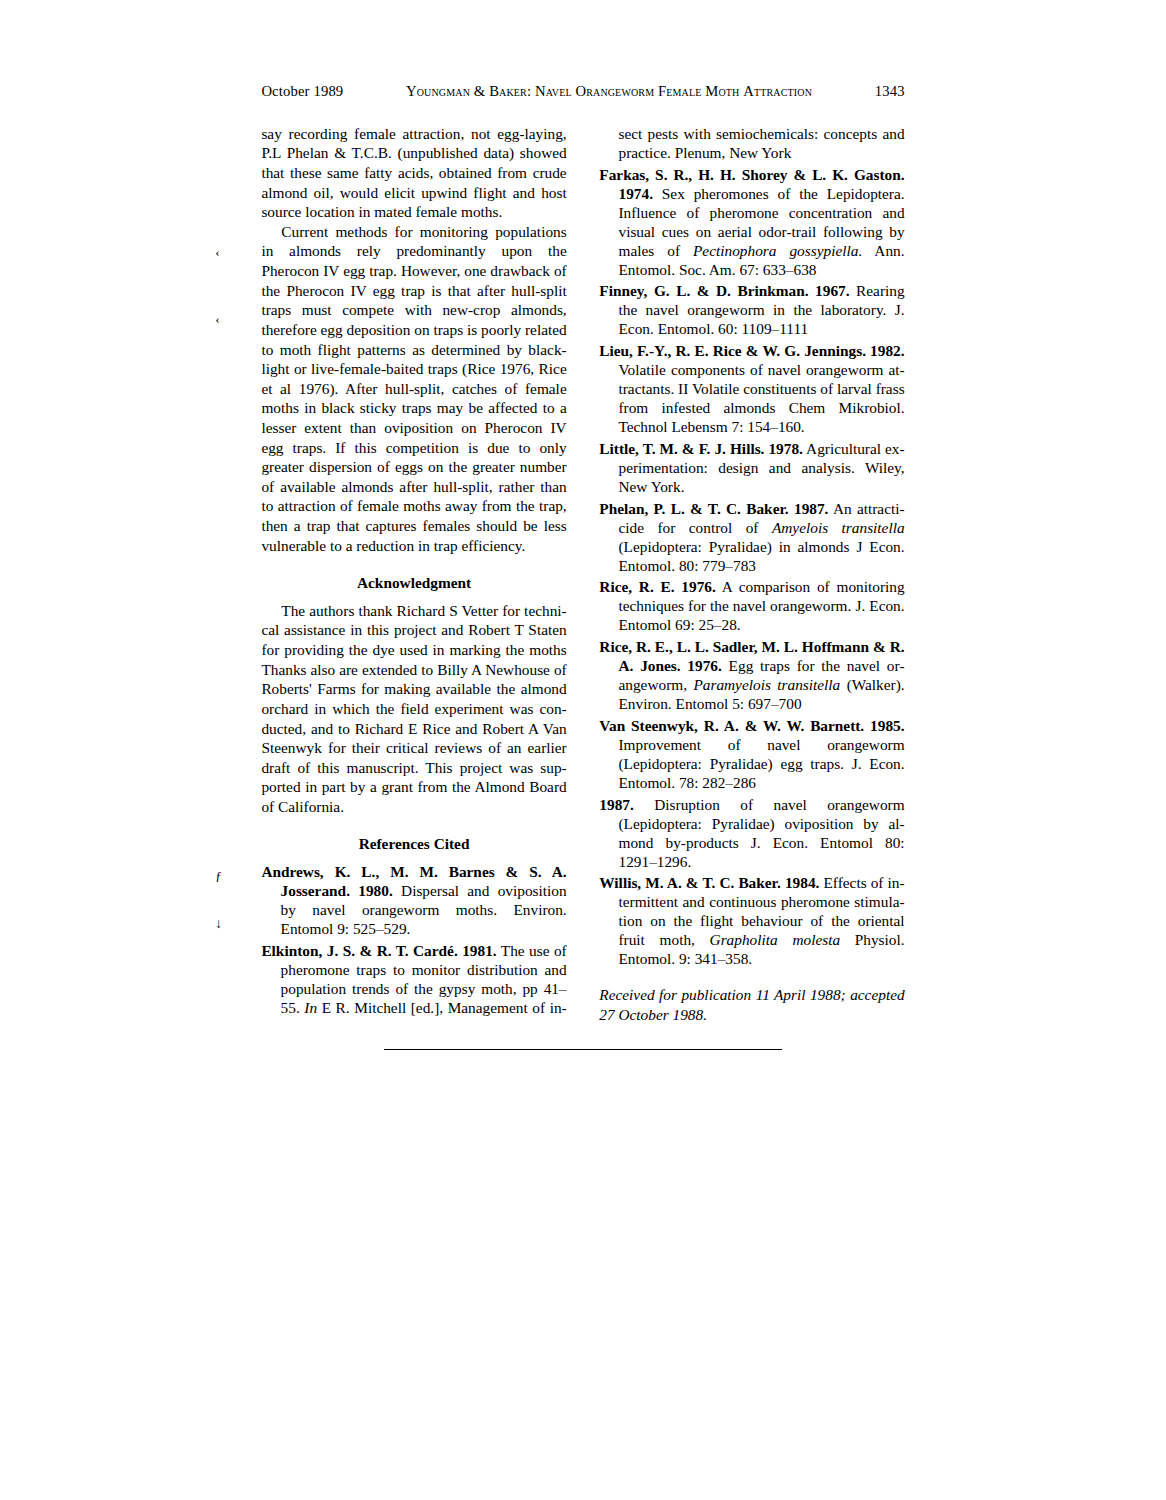‹ ‹ ƒ ↓
October 1989 Youngman & Baker: Navel Orangeworm Female Moth Attraction 1343
say recording female attraction, not egg-laying, P.L Phelan & T.C.B. (unpublished data) showed that these same fatty acids, obtained from crude almond oil, would elicit upwind flight and host source location in mated female moths.
Current methods for monitoring populations in almonds rely predominantly upon the Pherocon IV egg trap. However, one drawback of the Pherocon IV egg trap is that after hull-split traps must compete with new-crop almonds, therefore egg deposition on traps is poorly related to moth flight patterns as determined by blacklight or live-female-baited traps (Rice 1976, Rice et al 1976). After hull-split, catches of female moths in black sticky traps may be affected to a lesser extent than oviposition on Pherocon IV egg traps. If this competition is due to only greater dispersion of eggs on the greater number of available almonds after hull-split, rather than to attraction of female moths away from the trap, then a trap that captures females should be less vulnerable to a reduction in trap efficiency.
Acknowledgment
The authors thank Richard S Vetter for technical assistance in this project and Robert T Staten for providing the dye used in marking the moths Thanks also are extended to Billy A Newhouse of Roberts' Farms for making available the almond orchard in which the field experiment was conducted, and to Richard E Rice and Robert A Van Steenwyk for their critical reviews of an earlier draft of this manuscript. This project was supported in part by a grant from the Almond Board of California.
References Cited
Andrews, K. L., M. M. Barnes & S. A. Josserand. 1980. Dispersal and oviposition by navel orangeworm moths. Environ. Entomol 9: 525–529.
Elkinton, J. S. & R. T. Cardé. 1981. The use of pheromone traps to monitor distribution and population trends of the gypsy moth, pp 41–55. In E R. Mitchell [ed.], Management of insect pests with semiochemicals: concepts and practice. Plenum, New York
Farkas, S. R., H. H. Shorey & L. K. Gaston. 1974. Sex pheromones of the Lepidoptera. Influence of pheromone concentration and visual cues on aerial odor-trail following by males of Pectinophora gossypiella. Ann. Entomol. Soc. Am. 67: 633–638
Finney, G. L. & D. Brinkman. 1967. Rearing the navel orangeworm in the laboratory. J. Econ. Entomol. 60: 1109–1111
Lieu, F.-Y., R. E. Rice & W. G. Jennings. 1982. Volatile components of navel orangeworm attractants. II Volatile constituents of larval frass from infested almonds Chem Mikrobiol. Technol Lebensm 7: 154–160.
Little, T. M. & F. J. Hills. 1978. Agricultural experimentation: design and analysis. Wiley, New York.
Phelan, P. L. & T. C. Baker. 1987. An attracticide for control of Amyelois transitella (Lepidoptera: Pyralidae) in almonds J Econ. Entomol. 80: 779–783
Rice, R. E. 1976. A comparison of monitoring techniques for the navel orangeworm. J. Econ. Entomol 69: 25–28.
Rice, R. E., L. L. Sadler, M. L. Hoffmann & R. A. Jones. 1976. Egg traps for the navel orangeworm, Paramyelois transitella (Walker). Environ. Entomol 5: 697–700
Van Steenwyk, R. A. & W. W. Barnett. 1985. Improvement of navel orangeworm (Lepidoptera: Pyralidae) egg traps. J. Econ. Entomol. 78: 282–286
1987. Disruption of navel orangeworm (Lepidoptera: Pyralidae) oviposition by almond by-products J. Econ. Entomol 80: 1291–1296.
Willis, M. A. & T. C. Baker. 1984. Effects of intermittent and continuous pheromone stimulation on the flight behaviour of the oriental fruit moth, Grapholita molesta Physiol. Entomol. 9: 341–358.
Received for publication 11 April 1988; accepted 27 October 1988.